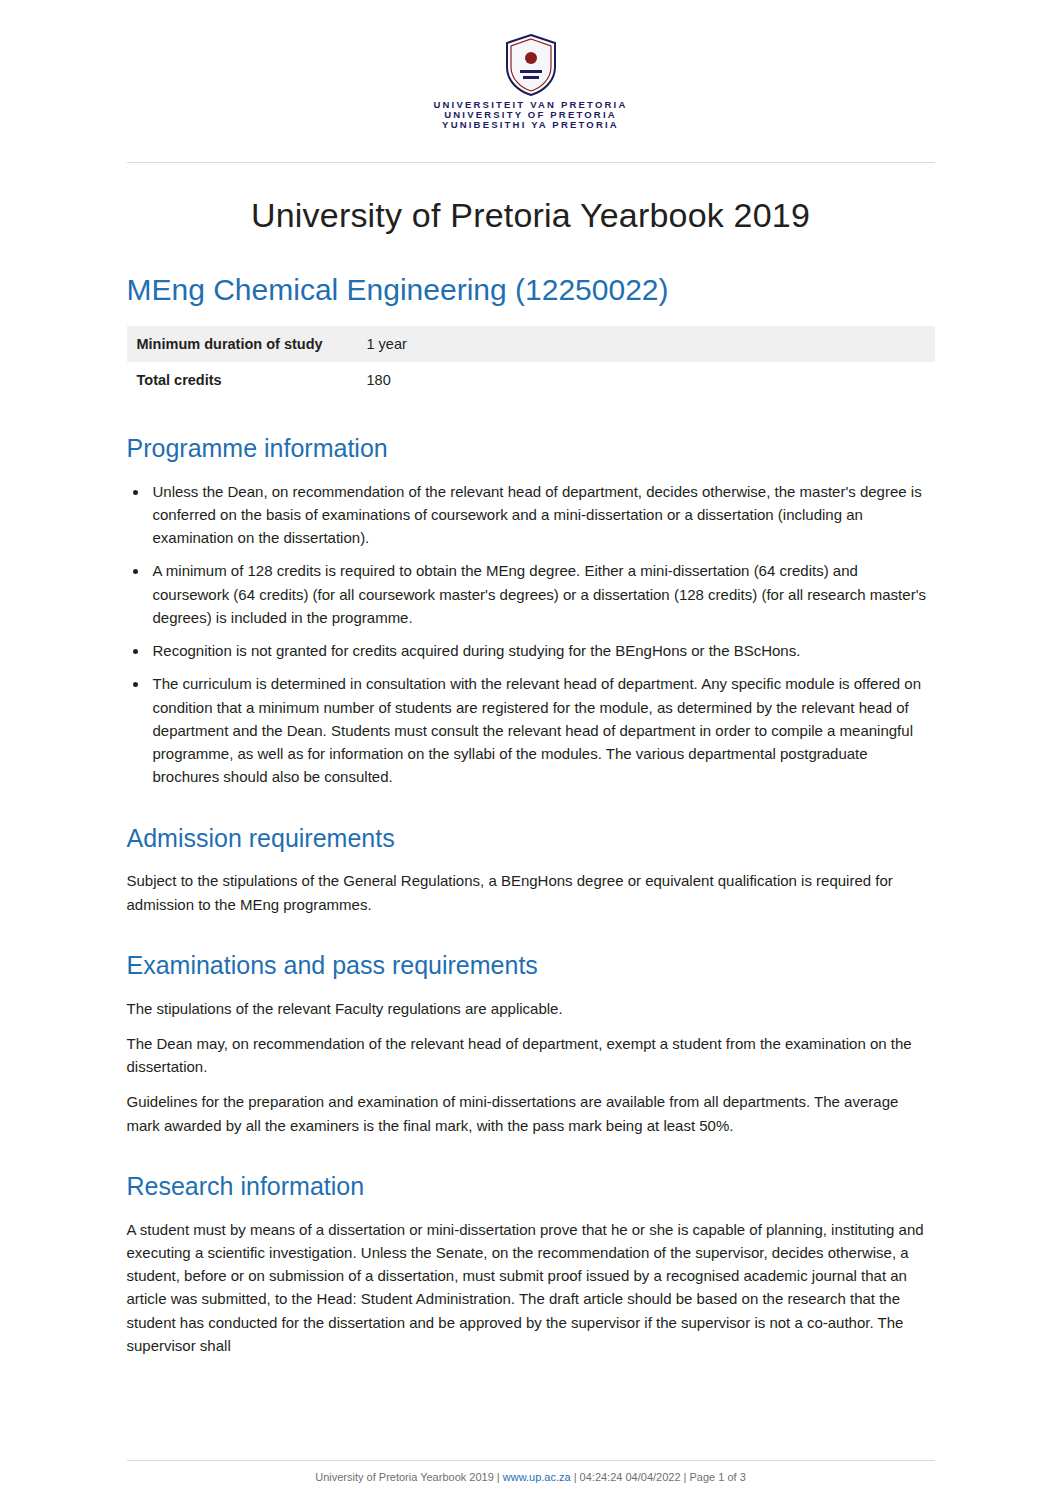Universiteit van Pretoria University of Pretoria Yunibesithi ya Pretoria
University of Pretoria Yearbook 2019
MEng Chemical Engineering (12250022)
| Minimum duration of study | 1 year |
| Total credits | 180 |
Programme information
Unless the Dean, on recommendation of the relevant head of department, decides otherwise, the master's degree is conferred on the basis of examinations of coursework and a mini-dissertation or a dissertation (including an examination on the dissertation).
A minimum of 128 credits is required to obtain the MEng degree. Either a mini-dissertation (64 credits) and coursework (64 credits) (for all coursework master's degrees) or a dissertation (128 credits) (for all research master's degrees) is included in the programme.
Recognition is not granted for credits acquired during studying for the BEngHons or the BScHons.
The curriculum is determined in consultation with the relevant head of department. Any specific module is offered on condition that a minimum number of students are registered for the module, as determined by the relevant head of department and the Dean. Students must consult the relevant head of department in order to compile a meaningful programme, as well as for information on the syllabi of the modules. The various departmental postgraduate brochures should also be consulted.
Admission requirements
Subject to the stipulations of the General Regulations, a BEngHons degree or equivalent qualification is required for admission to the MEng programmes.
Examinations and pass requirements
The stipulations of the relevant Faculty regulations are applicable.
The Dean may, on recommendation of the relevant head of department, exempt a student from the examination on the dissertation.
Guidelines for the preparation and examination of mini-dissertations are available from all departments. The average mark awarded by all the examiners is the final mark, with the pass mark being at least 50%.
Research information
A student must by means of a dissertation or mini-dissertation prove that he or she is capable of planning, instituting and executing a scientific investigation. Unless the Senate, on the recommendation of the supervisor, decides otherwise, a student, before or on submission of a dissertation, must submit proof issued by a recognised academic journal that an article was submitted, to the Head: Student Administration. The draft article should be based on the research that the student has conducted for the dissertation and be approved by the supervisor if the supervisor is not a co-author. The supervisor shall
University of Pretoria Yearbook 2019 | www.up.ac.za | 04:24:24 04/04/2022 | Page 1 of 3